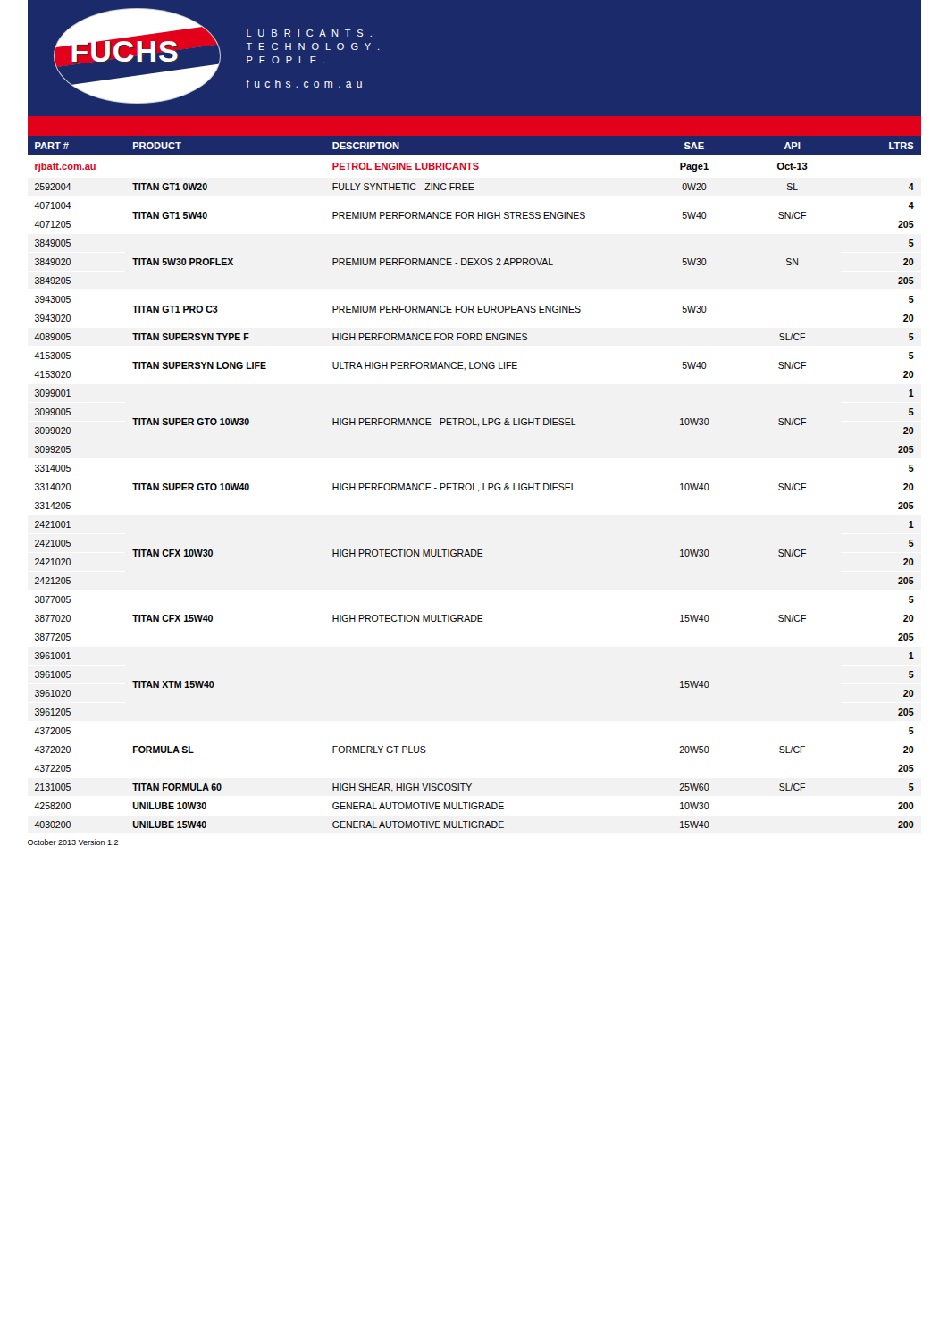FUCHS
L U B R I C A N T S .
T E C H N O L O G Y .
P E O P L E . f u c h s . c o m . a u
| rjbatt.com.au | | PETROL ENGINE LUBRICANTS | Page1 | Oct-13 | |
| PART # | PRODUCT | DESCRIPTION | SAE | API | LTRS |
| 2592004 | TITAN GT1 0W20 | FULLY SYNTHETIC - ZINC FREE | 0W20 | SL | 4 |
| 4071004 | TITAN GT1 5W40 | PREMIUM PERFORMANCE FOR HIGH STRESS ENGINES | 5W40 | SN/CF | 4 |
| 4071205 | 205 |
| 3849005 | TITAN 5W30 PROFLEX | PREMIUM PERFORMANCE - DEXOS 2 APPROVAL | 5W30 | SN | 5 |
| 3849020 | 20 |
| 3849205 | 205 |
| 3943005 | TITAN GT1 PRO C3 | PREMIUM PERFORMANCE FOR EUROPEANS ENGINES | 5W30 | | 5 |
| 3943020 | 20 |
| 4089005 | TITAN SUPERSYN TYPE F | HIGH PERFORMANCE FOR FORD ENGINES | | SL/CF | 5 |
| 4153005 | TITAN SUPERSYN LONG LIFE | ULTRA HIGH PERFORMANCE, LONG LIFE | 5W40 | SN/CF | 5 |
| 4153020 | 20 |
| 3099001 | TITAN SUPER GTO 10W30 | HIGH PERFORMANCE - PETROL, LPG & LIGHT DIESEL | 10W30 | SN/CF | 1 |
| 3099005 | 5 |
| 3099020 | 20 |
| 3099205 | 205 |
| 3314005 | TITAN SUPER GTO 10W40 | HIGH PERFORMANCE - PETROL, LPG & LIGHT DIESEL | 10W40 | SN/CF | 5 |
| 3314020 | 20 |
| 3314205 | 205 |
| 2421001 | TITAN CFX 10W30 | HIGH PROTECTION MULTIGRADE | 10W30 | SN/CF | 1 |
| 2421005 | 5 |
| 2421020 | 20 |
| 2421205 | 205 |
| 3877005 | TITAN CFX 15W40 | HIGH PROTECTION MULTIGRADE | 15W40 | SN/CF | 5 |
| 3877020 | 20 |
| 3877205 | 205 |
| 3961001 | TITAN XTM 15W40 | | 15W40 | | 1 |
| 3961005 | 5 |
| 3961020 | 20 |
| 3961205 | 205 |
| 4372005 | FORMULA SL | FORMERLY GT PLUS | 20W50 | SL/CF | 5 |
| 4372020 | 20 |
| 4372205 | 205 |
| 2131005 | TITAN FORMULA 60 | HIGH SHEAR, HIGH VISCOSITY | 25W60 | SL/CF | 5 |
| 4258200 | UNILUBE 10W30 | GENERAL AUTOMOTIVE MULTIGRADE | 10W30 | | 200 |
| 4030200 | UNILUBE 15W40 | GENERAL AUTOMOTIVE MULTIGRADE | 15W40 | | 200 |
October 2013 Version 1.2